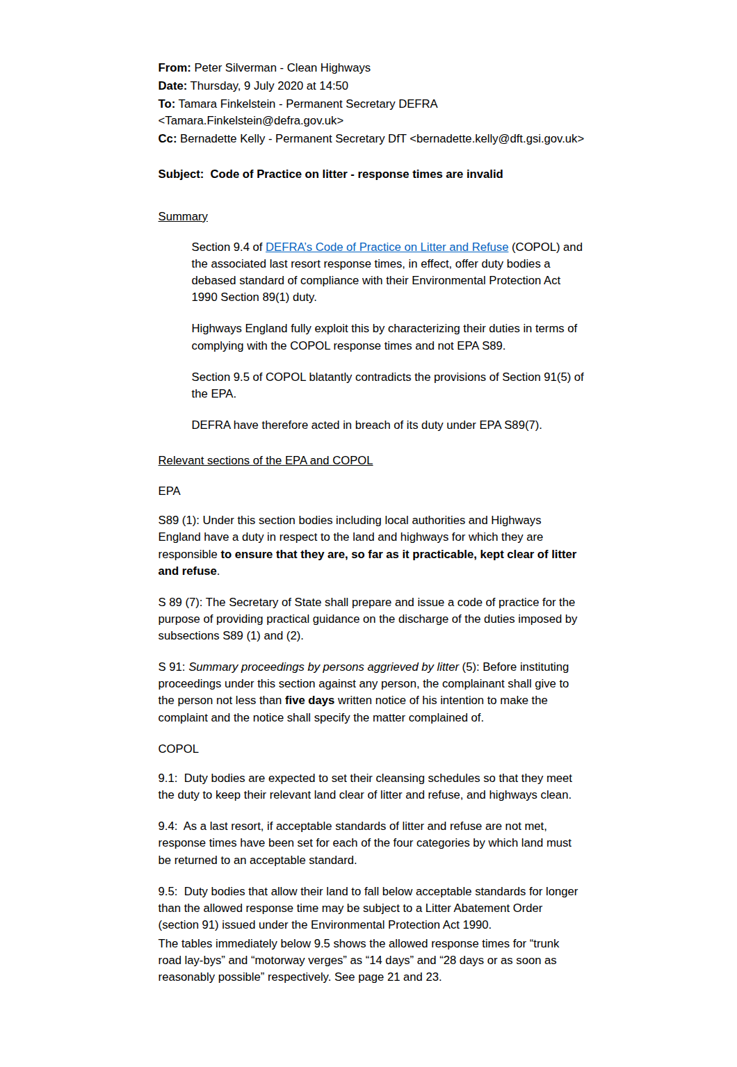From: Peter Silverman - Clean Highways
Date: Thursday, 9 July 2020 at 14:50
To: Tamara Finkelstein - Permanent Secretary DEFRA <Tamara.Finkelstein@defra.gov.uk>
Cc: Bernadette Kelly - Permanent Secretary DfT <bernadette.kelly@dft.gsi.gov.uk>
Subject: Code of Practice on litter - response times are invalid
Summary
Section 9.4 of DEFRA’s Code of Practice on Litter and Refuse (COPOL) and the associated last resort response times, in effect, offer duty bodies a debased standard of compliance with their Environmental Protection Act 1990 Section 89(1) duty.
Highways England fully exploit this by characterizing their duties in terms of complying with the COPOL response times and not EPA S89.
Section 9.5 of COPOL blatantly contradicts the provisions of Section 91(5) of the EPA.
DEFRA have therefore acted in breach of its duty under EPA S89(7).
Relevant sections of the EPA and COPOL
EPA
S89 (1): Under this section bodies including local authorities and Highways England have a duty in respect to the land and highways for which they are responsible to ensure that they are, so far as it practicable, kept clear of litter and refuse.
S 89 (7): The Secretary of State shall prepare and issue a code of practice for the purpose of providing practical guidance on the discharge of the duties imposed by subsections S89 (1) and (2).
S 91: Summary proceedings by persons aggrieved by litter (5): Before instituting proceedings under this section against any person, the complainant shall give to the person not less than five days written notice of his intention to make the complaint and the notice shall specify the matter complained of.
COPOL
9.1: Duty bodies are expected to set their cleansing schedules so that they meet the duty to keep their relevant land clear of litter and refuse, and highways clean.
9.4: As a last resort, if acceptable standards of litter and refuse are not met, response times have been set for each of the four categories by which land must be returned to an acceptable standard.
9.5: Duty bodies that allow their land to fall below acceptable standards for longer than the allowed response time may be subject to a Litter Abatement Order (section 91) issued under the Environmental Protection Act 1990.
The tables immediately below 9.5 shows the allowed response times for “trunk road lay-bys” and “motorway verges” as “14 days” and “28 days or as soon as reasonably possible” respectively. See page 21 and 23.